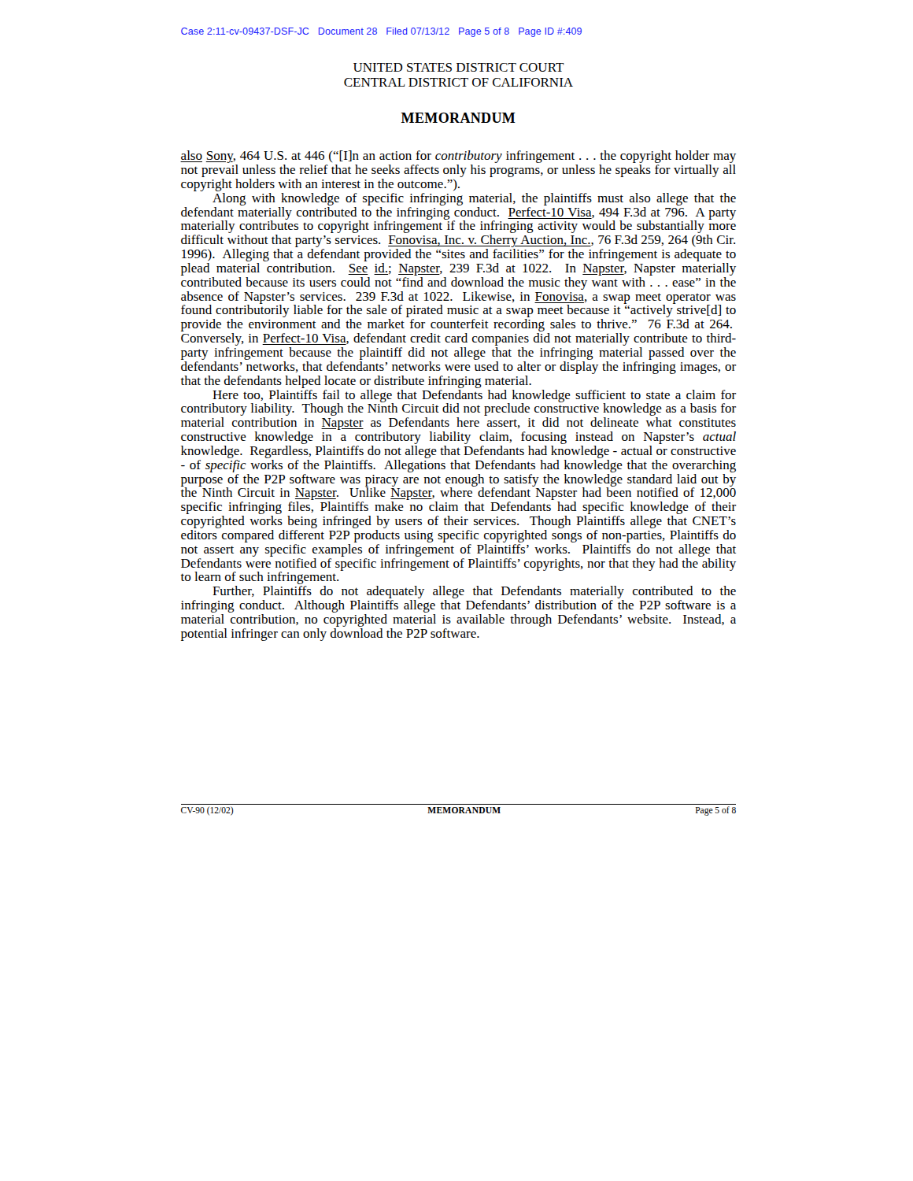Case 2:11-cv-09437-DSF-JC Document 28 Filed 07/13/12 Page 5 of 8 Page ID #:409
UNITED STATES DISTRICT COURT
CENTRAL DISTRICT OF CALIFORNIA
MEMORANDUM
also Sony, 464 U.S. at 446 (“[I]n an action for contributory infringement . . . the copyright holder may not prevail unless the relief that he seeks affects only his programs, or unless he speaks for virtually all copyright holders with an interest in the outcome.”).
Along with knowledge of specific infringing material, the plaintiffs must also allege that the defendant materially contributed to the infringing conduct. Perfect-10 Visa, 494 F.3d at 796. A party materially contributes to copyright infringement if the infringing activity would be substantially more difficult without that party’s services. Fonovisa, Inc. v. Cherry Auction, Inc., 76 F.3d 259, 264 (9th Cir. 1996). Alleging that a defendant provided the “sites and facilities” for the infringement is adequate to plead material contribution. See id.; Napster, 239 F.3d at 1022. In Napster, Napster materially contributed because its users could not “find and download the music they want with . . . ease” in the absence of Napster’s services. 239 F.3d at 1022. Likewise, in Fonovisa, a swap meet operator was found contributorily liable for the sale of pirated music at a swap meet because it “actively strive[d] to provide the environment and the market for counterfeit recording sales to thrive.” 76 F.3d at 264. Conversely, in Perfect-10 Visa, defendant credit card companies did not materially contribute to third-party infringement because the plaintiff did not allege that the infringing material passed over the defendants’ networks, that defendants’ networks were used to alter or display the infringing images, or that the defendants helped locate or distribute infringing material.
Here too, Plaintiffs fail to allege that Defendants had knowledge sufficient to state a claim for contributory liability. Though the Ninth Circuit did not preclude constructive knowledge as a basis for material contribution in Napster as Defendants here assert, it did not delineate what constitutes constructive knowledge in a contributory liability claim, focusing instead on Napster’s actual knowledge. Regardless, Plaintiffs do not allege that Defendants had knowledge - actual or constructive - of specific works of the Plaintiffs. Allegations that Defendants had knowledge that the overarching purpose of the P2P software was piracy are not enough to satisfy the knowledge standard laid out by the Ninth Circuit in Napster. Unlike Napster, where defendant Napster had been notified of 12,000 specific infringing files, Plaintiffs make no claim that Defendants had specific knowledge of their copyrighted works being infringed by users of their services. Though Plaintiffs allege that CNET’s editors compared different P2P products using specific copyrighted songs of non-parties, Plaintiffs do not assert any specific examples of infringement of Plaintiffs’ works. Plaintiffs do not allege that Defendants were notified of specific infringement of Plaintiffs’ copyrights, nor that they had the ability to learn of such infringement.
Further, Plaintiffs do not adequately allege that Defendants materially contributed to the infringing conduct. Although Plaintiffs allege that Defendants’ distribution of the P2P software is a material contribution, no copyrighted material is available through Defendants’ website. Instead, a potential infringer can only download the P2P software.
CV-90 (12/02) MEMORANDUM Page 5 of 8